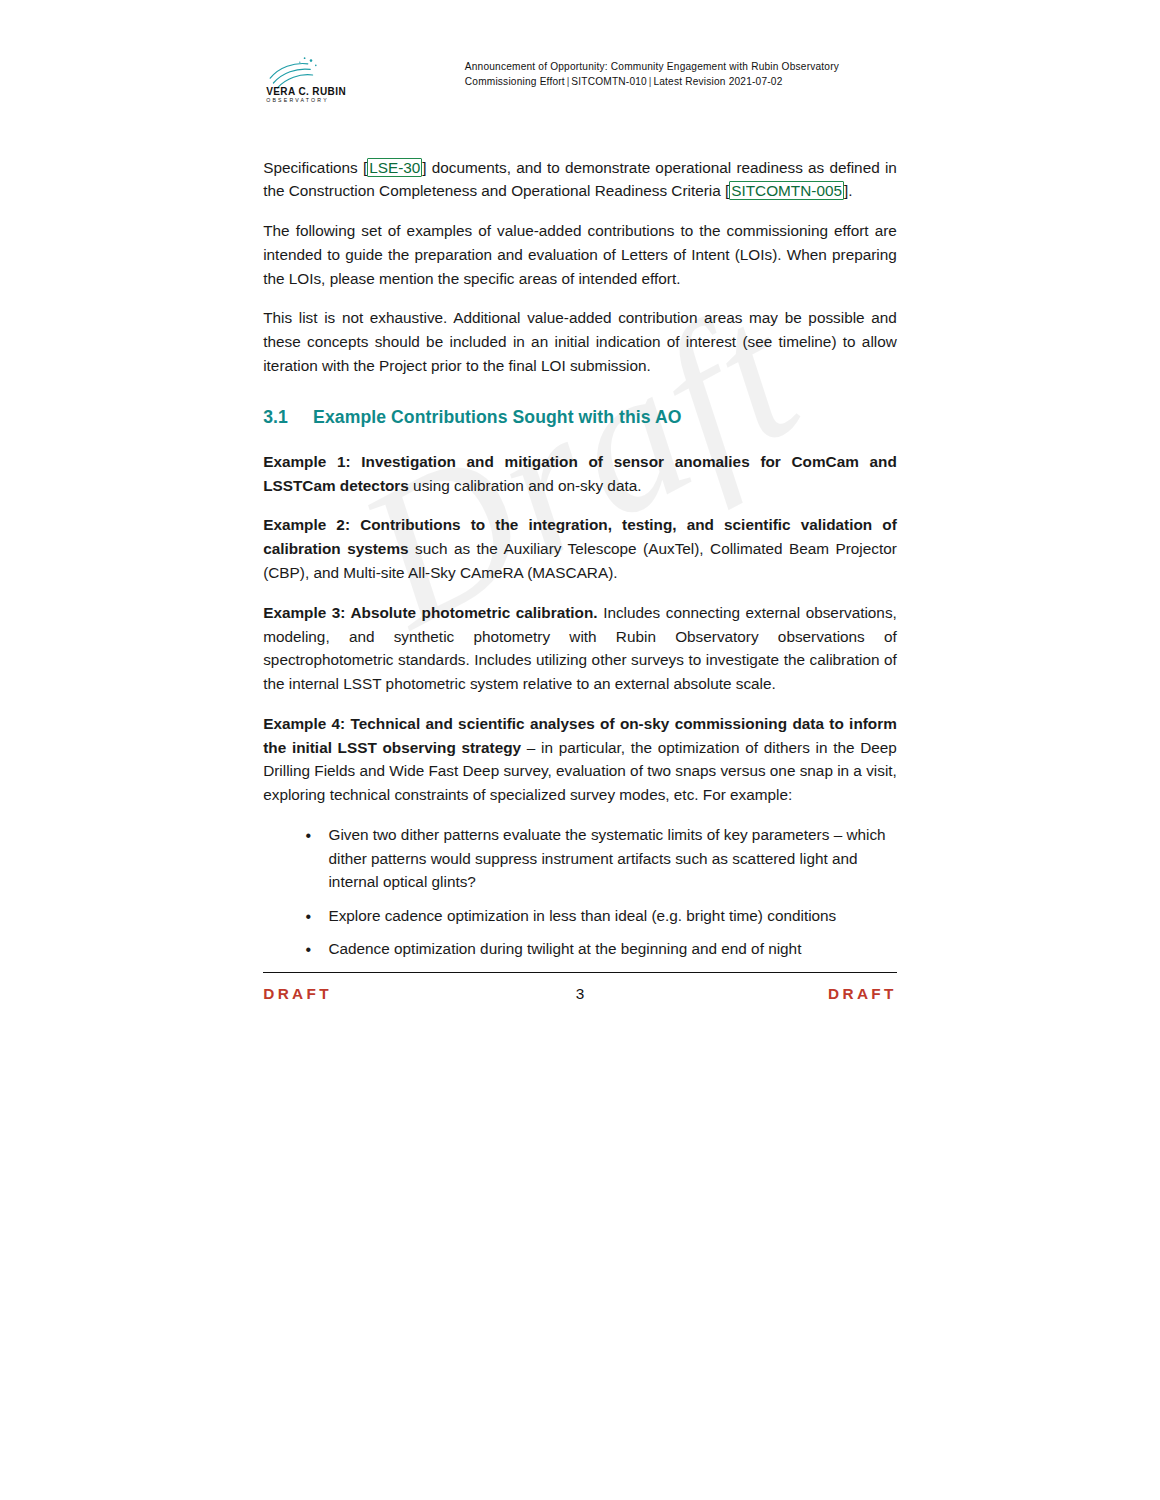Draft
VERA C. RUBIN OBSERVATORY
Announcement of Opportunity: Community Engagement with Rubin Observatory Commissioning Effort|SITCOMTN-010|Latest Revision 2021-07-02
Specifications [LSE-30] documents, and to demonstrate operational readiness as defined in the Construction Completeness and Operational Readiness Criteria [SITCOMTN-005].
The following set of examples of value-added contributions to the commissioning effort are intended to guide the preparation and evaluation of Letters of Intent (LOIs). When preparing the LOIs, please mention the specific areas of intended effort.
This list is not exhaustive. Additional value-added contribution areas may be possible and these concepts should be included in an initial indication of interest (see timeline) to allow iteration with the Project prior to the final LOI submission.
3.1 Example Contributions Sought with this AO
Example 1: Investigation and mitigation of sensor anomalies for ComCam and LSSTCam detectors using calibration and on-sky data.
Example 2: Contributions to the integration, testing, and scientific validation of calibration systems such as the Auxiliary Telescope (AuxTel), Collimated Beam Projector (CBP), and Multi-site All-Sky CAmeRA (MASCARA).
Example 3: Absolute photometric calibration. Includes connecting external observations, modeling, and synthetic photometry with Rubin Observatory observations of spectrophotometric standards. Includes utilizing other surveys to investigate the calibration of the internal LSST photometric system relative to an external absolute scale.
Example 4: Technical and scientific analyses of on-sky commissioning data to inform the initial LSST observing strategy – in particular, the optimization of dithers in the Deep Drilling Fields and Wide Fast Deep survey, evaluation of two snaps versus one snap in a visit, exploring technical constraints of specialized survey modes, etc. For example:
Given two dither patterns evaluate the systematic limits of key parameters – which dither patterns would suppress instrument artifacts such as scattered light and internal optical glints?
Explore cadence optimization in less than ideal (e.g. bright time) conditions
Cadence optimization during twilight at the beginning and end of night
DRAFT 3 DRAFT